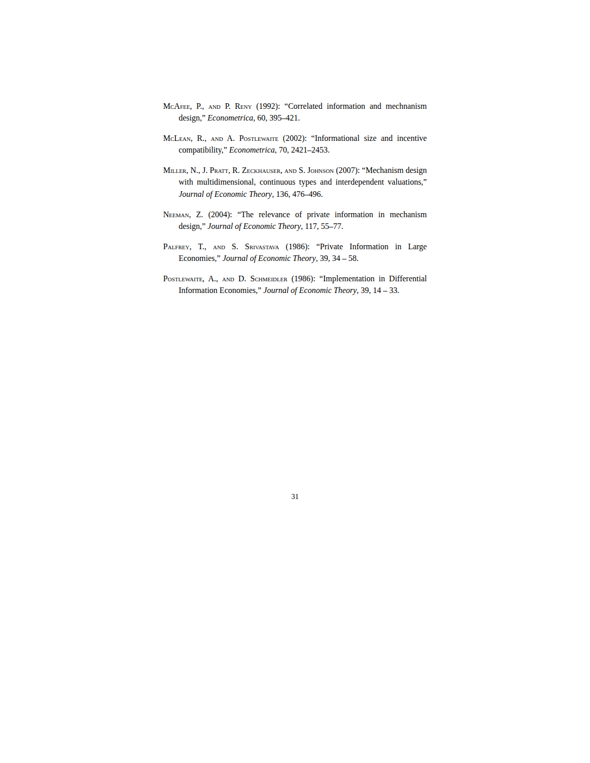McAfee, P., and P. Reny (1992): “Correlated information and mechnanism design,” Econometrica, 60, 395–421.
McLean, R., and A. Postlewaite (2002): “Informational size and incentive compatibility,” Econometrica, 70, 2421–2453.
Miller, N., J. Pratt, R. Zeckhauser, and S. Johnson (2007): “Mechanism design with multidimensional, continuous types and interdependent valuations,” Journal of Economic Theory, 136, 476–496.
Neeman, Z. (2004): “The relevance of private information in mechanism design,” Journal of Economic Theory, 117, 55–77.
Palfrey, T., and S. Srivastava (1986): “Private Information in Large Economies,” Journal of Economic Theory, 39, 34 – 58.
Postlewaite, A., and D. Schmeidler (1986): “Implementation in Differential Information Economies,” Journal of Economic Theory, 39, 14 – 33.
31